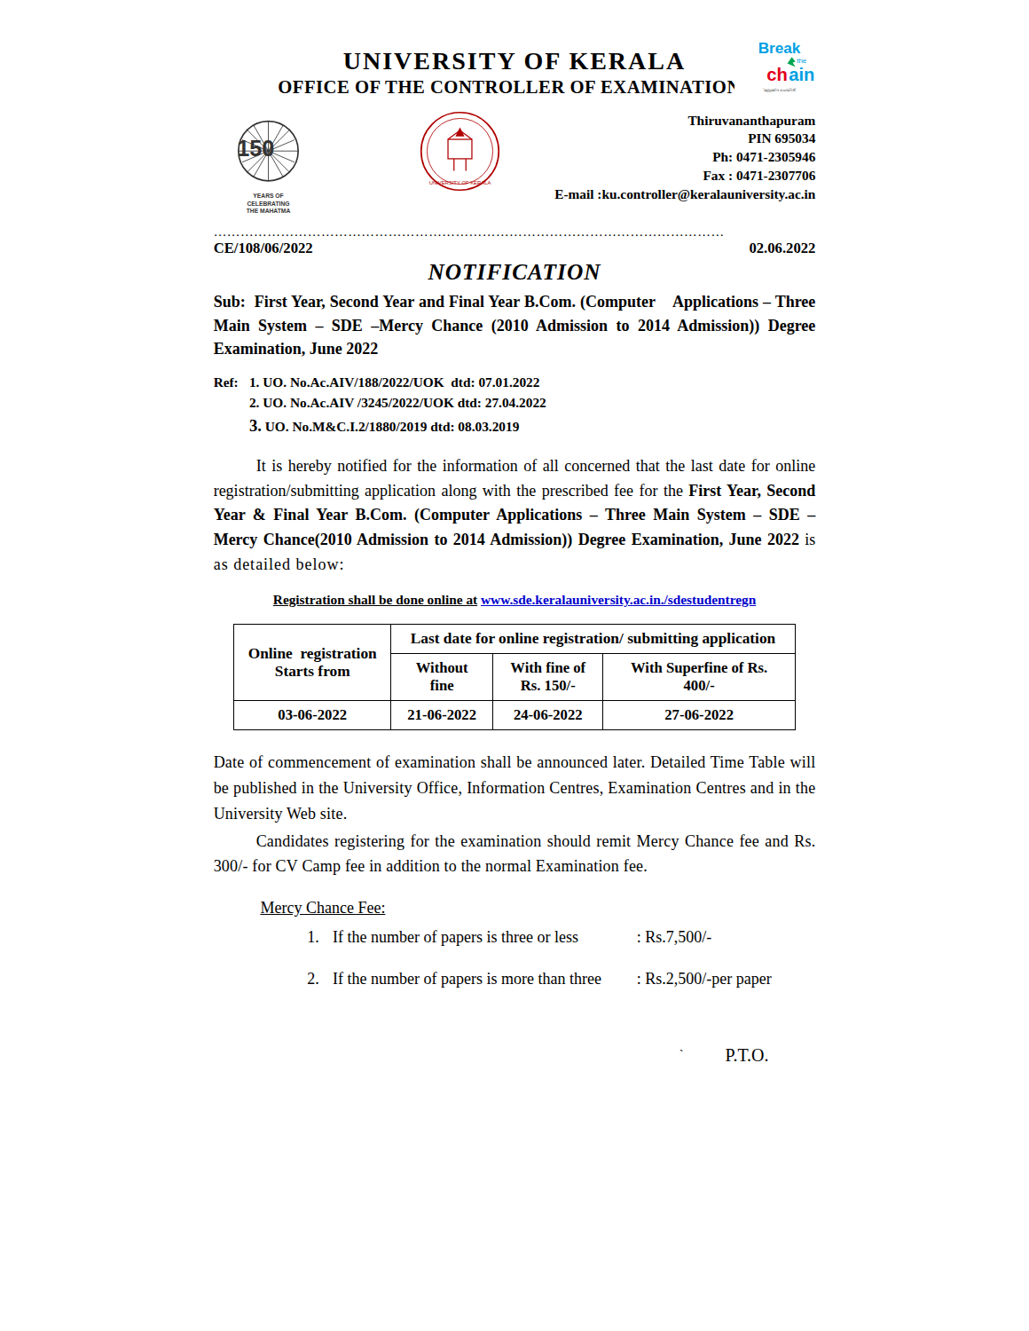UNIVERSITY OF KERALA
OFFICE OF THE CONTROLLER OF EXAMINATIONS
Thiruvananthapuram
PIN 695034
Ph: 0471-2305946
Fax : 0471-2307706
E-mail :ku.controller@keralauniversity.ac.in
……………………………………………………………………………………………………
CE/108/06/2022 02.06.2022
NOTIFICATION
Sub: First Year, Second Year and Final Year B.Com. (Computer Applications – Three Main System – SDE –Mercy Chance (2010 Admission to 2014 Admission)) Degree Examination, June 2022
Ref: 1. UO. No.Ac.AIV/188/2022/UOK dtd: 07.01.2022
2. UO. No.Ac.AIV /3245/2022/UOK dtd: 27.04.2022
3. UO. No.M&C.I.2/1880/2019 dtd: 08.03.2019
It is hereby notified for the information of all concerned that the last date for online registration/submitting application along with the prescribed fee for the First Year, Second Year & Final Year B.Com. (Computer Applications – Three Main System – SDE – Mercy Chance(2010 Admission to 2014 Admission)) Degree Examination, June 2022 is as detailed below:
Registration shall be done online at www.sde.keralauniversity.ac.in./sdestudentregn
| Online registration Starts from | Last date for online registration/ submitting application |
| Without fine | With fine of Rs. 150/- | With Superfine of Rs. 400/- |
| 03-06-2022 | 21-06-2022 | 24-06-2022 | 27-06-2022 |
Date of commencement of examination shall be announced later. Detailed Time Table will be published in the University Office, Information Centres, Examination Centres and in the University Web site.
Candidates registering for the examination should remit Mercy Chance fee and Rs. 300/- for CV Camp fee in addition to the normal Examination fee.
Mercy Chance Fee:
1.
If the number of papers is three or less
: Rs.7,500/-
2.
If the number of papers is more than three
: Rs.2,500/-per paper
` P.T.O.